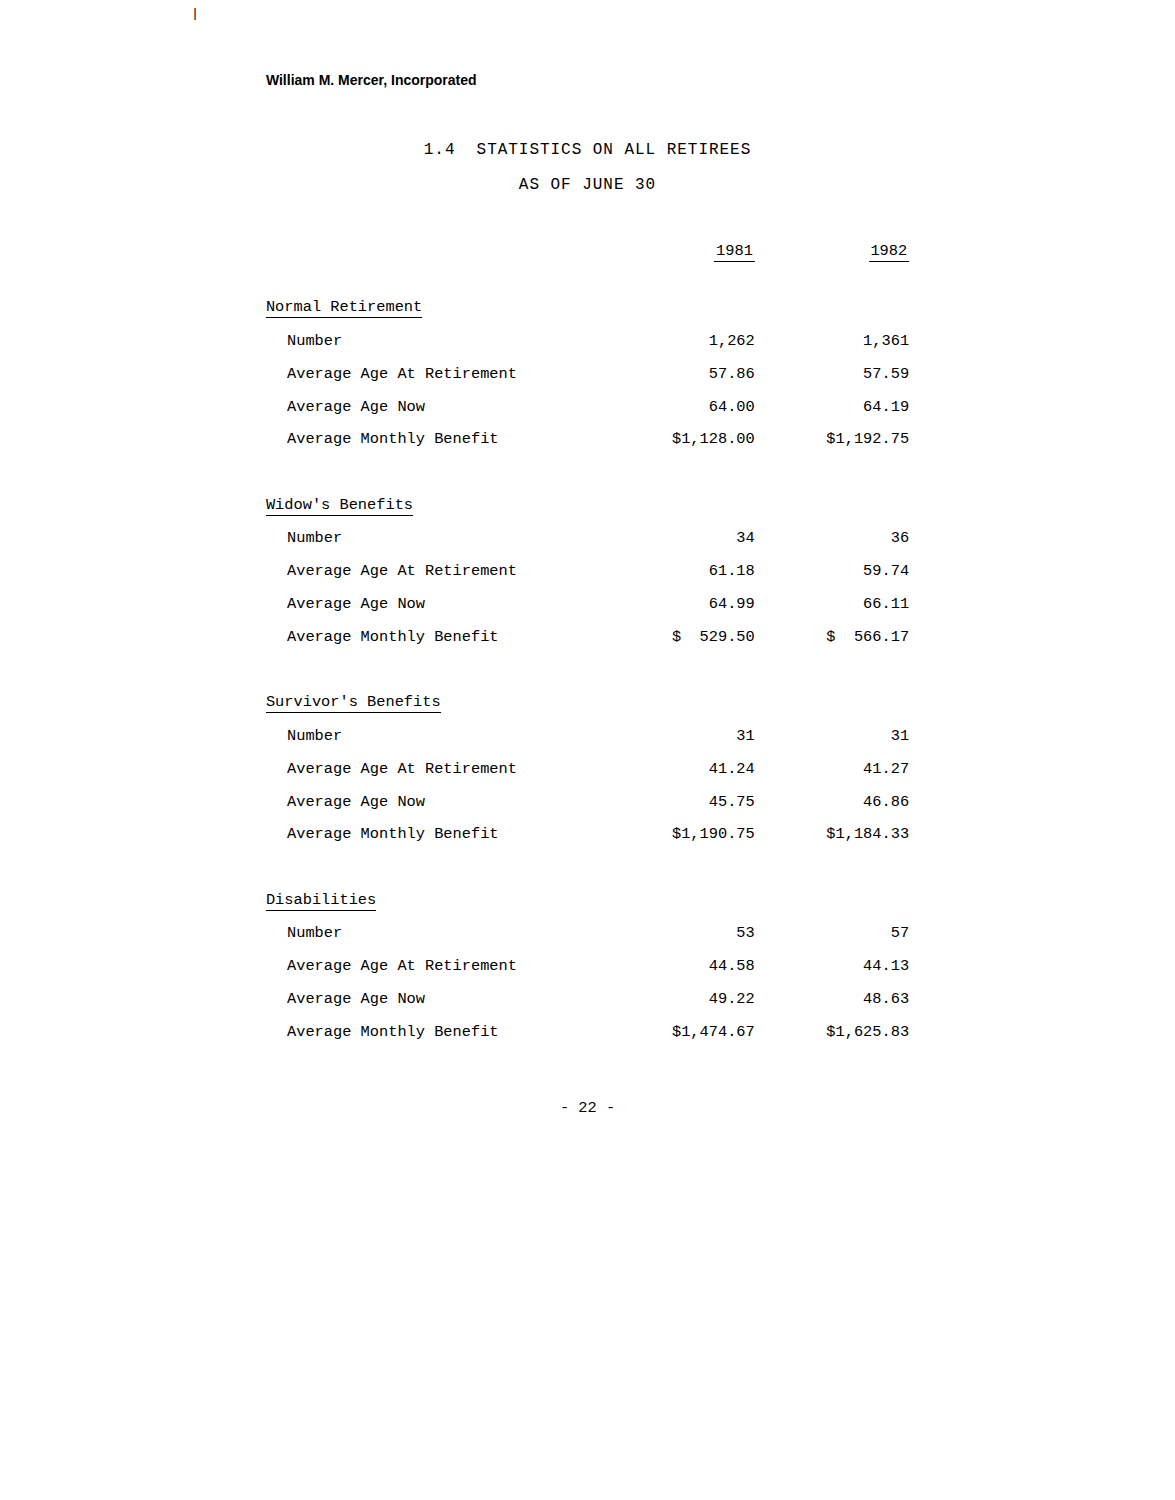|
William M. Mercer, Incorporated
1.4 STATISTICS ON ALL RETIREES
AS OF JUNE 30
| | 1981 | 1982 |
| --- | --- | --- |
| Normal Retirement | | |
| Number | 1,262 | 1,361 |
| Average Age At Retirement | 57.86 | 57.59 |
| Average Age Now | 64.00 | 64.19 |
| Average Monthly Benefit | $1,128.00 | $1,192.75 |
| Widow's Benefits | | |
| Number | 34 | 36 |
| Average Age At Retirement | 61.18 | 59.74 |
| Average Age Now | 64.99 | 66.11 |
| Average Monthly Benefit | $ 529.50 | $ 566.17 |
| Survivor's Benefits | | |
| Number | 31 | 31 |
| Average Age At Retirement | 41.24 | 41.27 |
| Average Age Now | 45.75 | 46.86 |
| Average Monthly Benefit | $1,190.75 | $1,184.33 |
| Disabilities | | |
| Number | 53 | 57 |
| Average Age At Retirement | 44.58 | 44.13 |
| Average Age Now | 49.22 | 48.63 |
| Average Monthly Benefit | $1,474.67 | $1,625.83 |
- 22 -